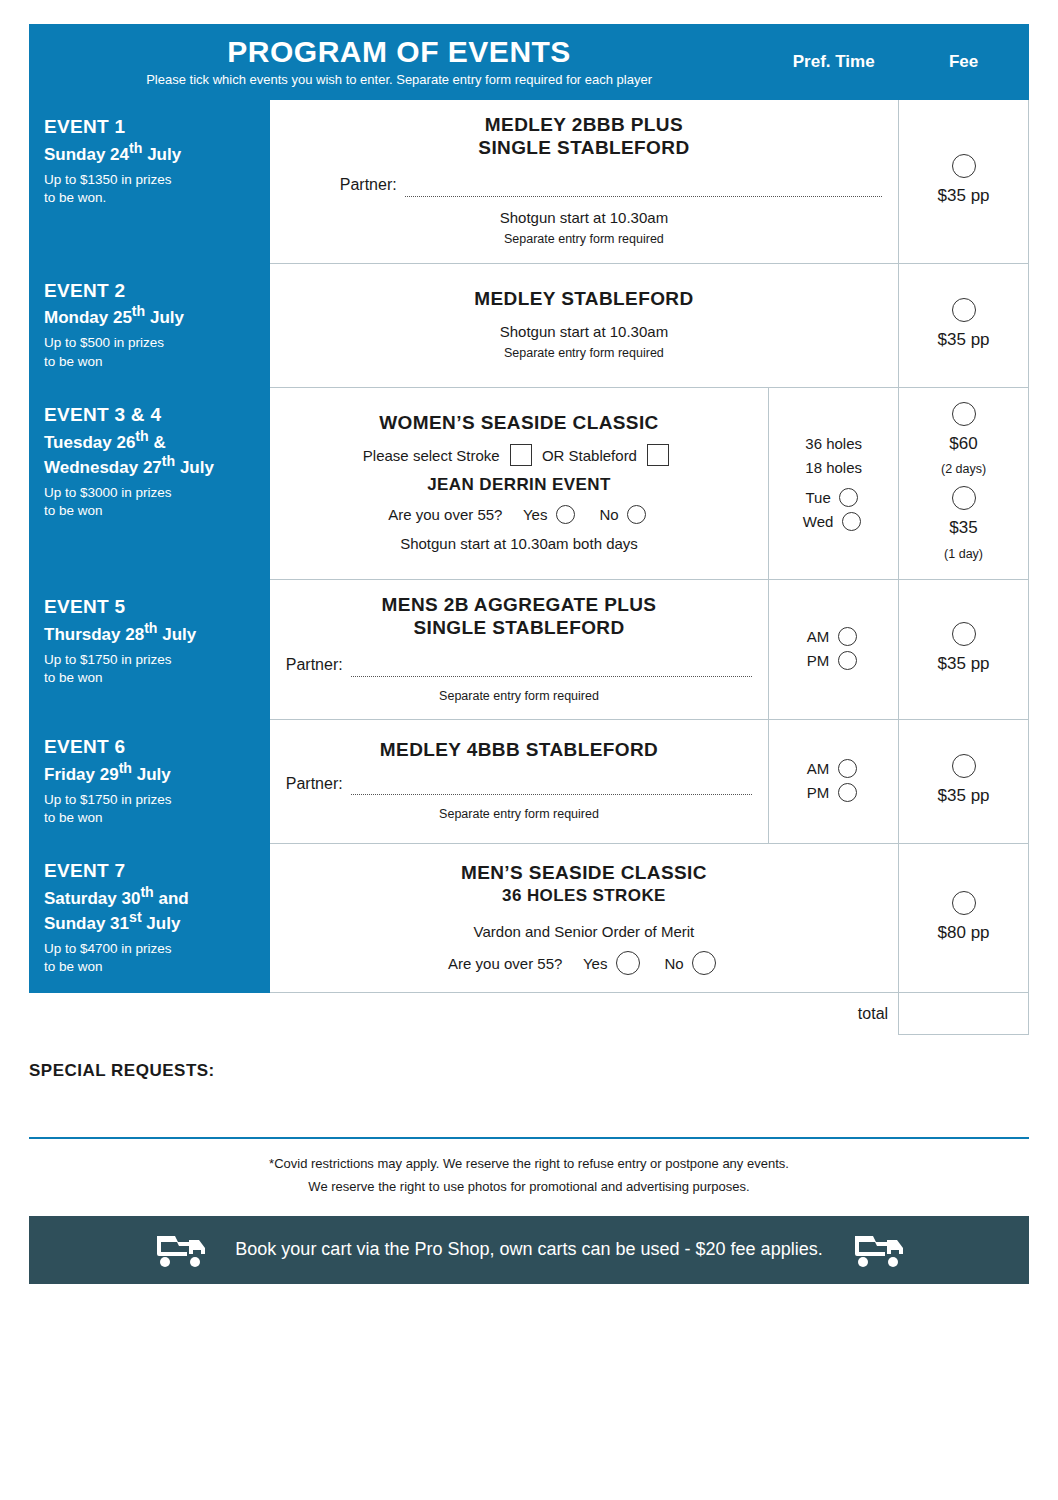| Program of Events Please tick which events you wish to enter. Separate entry form required for each player | Pref. Time | Fee |
| --- | --- | --- |
| EVENT 1 Sunday 24 th July Up to $1350 in prizes to be won. | Medley 2BBB plus Single Stableford Partner: Shotgun start at 10.30am Separate entry form required | $35 pp |
| EVENT 2 Monday 25 th July Up to $500 in prizes to be won | Medley Stableford Shotgun start at 10.30am Separate entry form required | $35 pp |
| EVENT 3 & 4 Tuesday 26 th & Wednesday 27 th July Up to $3000 in prizes to be won | Women’s Seaside Classic Please select Stroke OR Stableford Jean Derrin Event Are you over 55? Yes No Shotgun start at 10.30am both days | 36 holes 18 holes Tue Wed | $60 (2 days) $35 (1 day) |
| EVENT 5 Thursday 28 th July Up to $1750 in prizes to be won | Mens 2B Aggregate plus Single Stableford Partner: Separate entry form required | AM PM | $35 pp |
| EVENT 6 Friday 29 th July Up to $1750 in prizes to be won | Medley 4BBB Stableford Partner: Separate entry form required | AM PM | $35 pp |
| EVENT 7 Saturday 30 th and Sunday 31 st July Up to $4700 in prizes to be won | Men’s Seaside Classic 36 Holes Stroke Vardon and Senior Order of Merit Are you over 55? Yes No | $80 pp |
| | | total | |
SPECIAL REQUESTS:
*Covid restrictions may apply. We reserve the right to refuse entry or postpone any events.
We reserve the right to use photos for promotional and advertising purposes.
Book your cart via the Pro Shop, own carts can be used - $20 fee applies.